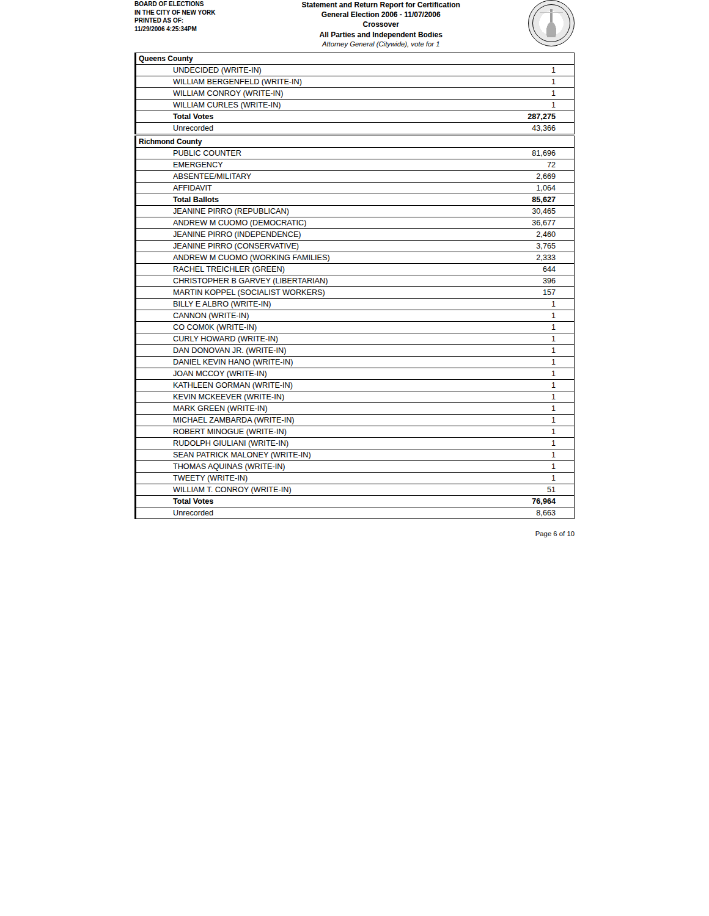BOARD OF ELECTIONS
IN THE CITY OF NEW YORK
PRINTED AS OF:
11/29/2006 4:25:34PM
Statement and Return Report for Certification
General Election 2006 - 11/07/2006
Crossover
All Parties and Independent Bodies
Attorney General (Citywide), vote for 1
Queens County
| UNDECIDED (WRITE-IN) | 1 |
| WILLIAM BERGENFELD (WRITE-IN) | 1 |
| WILLIAM CONROY (WRITE-IN) | 1 |
| WILLIAM CURLES (WRITE-IN) | 1 |
| Total Votes | 287,275 |
| Unrecorded | 43,366 |
Richmond County
| PUBLIC COUNTER | 81,696 |
| EMERGENCY | 72 |
| ABSENTEE/MILITARY | 2,669 |
| AFFIDAVIT | 1,064 |
| Total Ballots | 85,627 |
| JEANINE PIRRO (REPUBLICAN) | 30,465 |
| ANDREW M CUOMO (DEMOCRATIC) | 36,677 |
| JEANINE PIRRO (INDEPENDENCE) | 2,460 |
| JEANINE PIRRO (CONSERVATIVE) | 3,765 |
| ANDREW M CUOMO (WORKING FAMILIES) | 2,333 |
| RACHEL TREICHLER (GREEN) | 644 |
| CHRISTOPHER B GARVEY (LIBERTARIAN) | 396 |
| MARTIN KOPPEL (SOCIALIST WORKERS) | 157 |
| BILLY E ALBRO (WRITE-IN) | 1 |
| CANNON (WRITE-IN) | 1 |
| CO COM0K (WRITE-IN) | 1 |
| CURLY HOWARD (WRITE-IN) | 1 |
| DAN DONOVAN JR. (WRITE-IN) | 1 |
| DANIEL KEVIN HANO (WRITE-IN) | 1 |
| JOAN MCCOY (WRITE-IN) | 1 |
| KATHLEEN GORMAN (WRITE-IN) | 1 |
| KEVIN MCKEEVER (WRITE-IN) | 1 |
| MARK GREEN (WRITE-IN) | 1 |
| MICHAEL ZAMBARDA (WRITE-IN) | 1 |
| ROBERT MINOGUE (WRITE-IN) | 1 |
| RUDOLPH GIULIANI (WRITE-IN) | 1 |
| SEAN PATRICK MALONEY (WRITE-IN) | 1 |
| THOMAS AQUINAS (WRITE-IN) | 1 |
| TWEETY (WRITE-IN) | 1 |
| WILLIAM T. CONROY (WRITE-IN) | 51 |
| Total Votes | 76,964 |
| Unrecorded | 8,663 |
Page 6 of 10